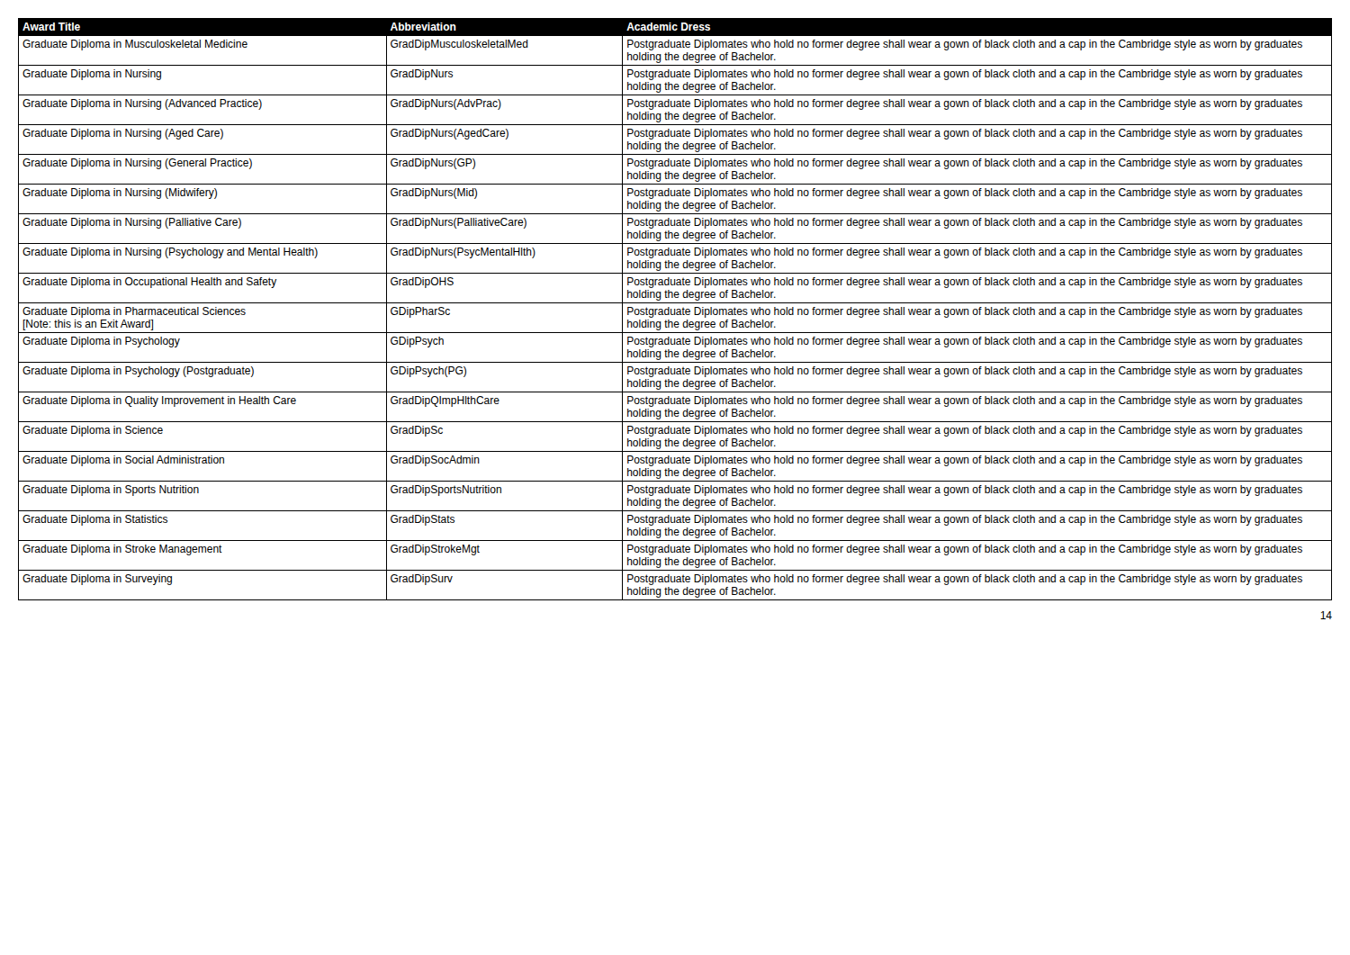| Award Title | Abbreviation | Academic Dress |
| --- | --- | --- |
| Graduate Diploma in Musculoskeletal Medicine | GradDipMusculoskeletalMed | Postgraduate Diplomates who hold no former degree shall wear a gown of black cloth and a cap in the Cambridge style as worn by graduates holding the degree of Bachelor. |
| Graduate Diploma in Nursing | GradDipNurs | Postgraduate Diplomates who hold no former degree shall wear a gown of black cloth and a cap in the Cambridge style as worn by graduates holding the degree of Bachelor. |
| Graduate Diploma in Nursing (Advanced Practice) | GradDipNurs(AdvPrac) | Postgraduate Diplomates who hold no former degree shall wear a gown of black cloth and a cap in the Cambridge style as worn by graduates holding the degree of Bachelor. |
| Graduate Diploma in Nursing (Aged Care) | GradDipNurs(AgedCare) | Postgraduate Diplomates who hold no former degree shall wear a gown of black cloth and a cap in the Cambridge style as worn by graduates holding the degree of Bachelor. |
| Graduate Diploma in Nursing (General Practice) | GradDipNurs(GP) | Postgraduate Diplomates who hold no former degree shall wear a gown of black cloth and a cap in the Cambridge style as worn by graduates holding the degree of Bachelor. |
| Graduate Diploma in Nursing (Midwifery) | GradDipNurs(Mid) | Postgraduate Diplomates who hold no former degree shall wear a gown of black cloth and a cap in the Cambridge style as worn by graduates holding the degree of Bachelor. |
| Graduate Diploma in Nursing (Palliative Care) | GradDipNurs(PalliativeCare) | Postgraduate Diplomates who hold no former degree shall wear a gown of black cloth and a cap in the Cambridge style as worn by graduates holding the degree of Bachelor. |
| Graduate Diploma in Nursing (Psychology and Mental Health) | GradDipNurs(PsycMentalHlth) | Postgraduate Diplomates who hold no former degree shall wear a gown of black cloth and a cap in the Cambridge style as worn by graduates holding the degree of Bachelor. |
| Graduate Diploma in Occupational Health and Safety | GradDipOHS | Postgraduate Diplomates who hold no former degree shall wear a gown of black cloth and a cap in the Cambridge style as worn by graduates holding the degree of Bachelor. |
| Graduate Diploma in Pharmaceutical Sciences [Note: this is an Exit Award] | GDipPharSc | Postgraduate Diplomates who hold no former degree shall wear a gown of black cloth and a cap in the Cambridge style as worn by graduates holding the degree of Bachelor. |
| Graduate Diploma in Psychology | GDipPsych | Postgraduate Diplomates who hold no former degree shall wear a gown of black cloth and a cap in the Cambridge style as worn by graduates holding the degree of Bachelor. |
| Graduate Diploma in Psychology (Postgraduate) | GDipPsych(PG) | Postgraduate Diplomates who hold no former degree shall wear a gown of black cloth and a cap in the Cambridge style as worn by graduates holding the degree of Bachelor. |
| Graduate Diploma in Quality Improvement in Health Care | GradDipQImpHlthCare | Postgraduate Diplomates who hold no former degree shall wear a gown of black cloth and a cap in the Cambridge style as worn by graduates holding the degree of Bachelor. |
| Graduate Diploma in Science | GradDipSc | Postgraduate Diplomates who hold no former degree shall wear a gown of black cloth and a cap in the Cambridge style as worn by graduates holding the degree of Bachelor. |
| Graduate Diploma in Social Administration | GradDipSocAdmin | Postgraduate Diplomates who hold no former degree shall wear a gown of black cloth and a cap in the Cambridge style as worn by graduates holding the degree of Bachelor. |
| Graduate Diploma in Sports Nutrition | GradDipSportsNutrition | Postgraduate Diplomates who hold no former degree shall wear a gown of black cloth and a cap in the Cambridge style as worn by graduates holding the degree of Bachelor. |
| Graduate Diploma in Statistics | GradDipStats | Postgraduate Diplomates who hold no former degree shall wear a gown of black cloth and a cap in the Cambridge style as worn by graduates holding the degree of Bachelor. |
| Graduate Diploma in Stroke Management | GradDipStrokeMgt | Postgraduate Diplomates who hold no former degree shall wear a gown of black cloth and a cap in the Cambridge style as worn by graduates holding the degree of Bachelor. |
| Graduate Diploma in Surveying | GradDipSurv | Postgraduate Diplomates who hold no former degree shall wear a gown of black cloth and a cap in the Cambridge style as worn by graduates holding the degree of Bachelor. |
14